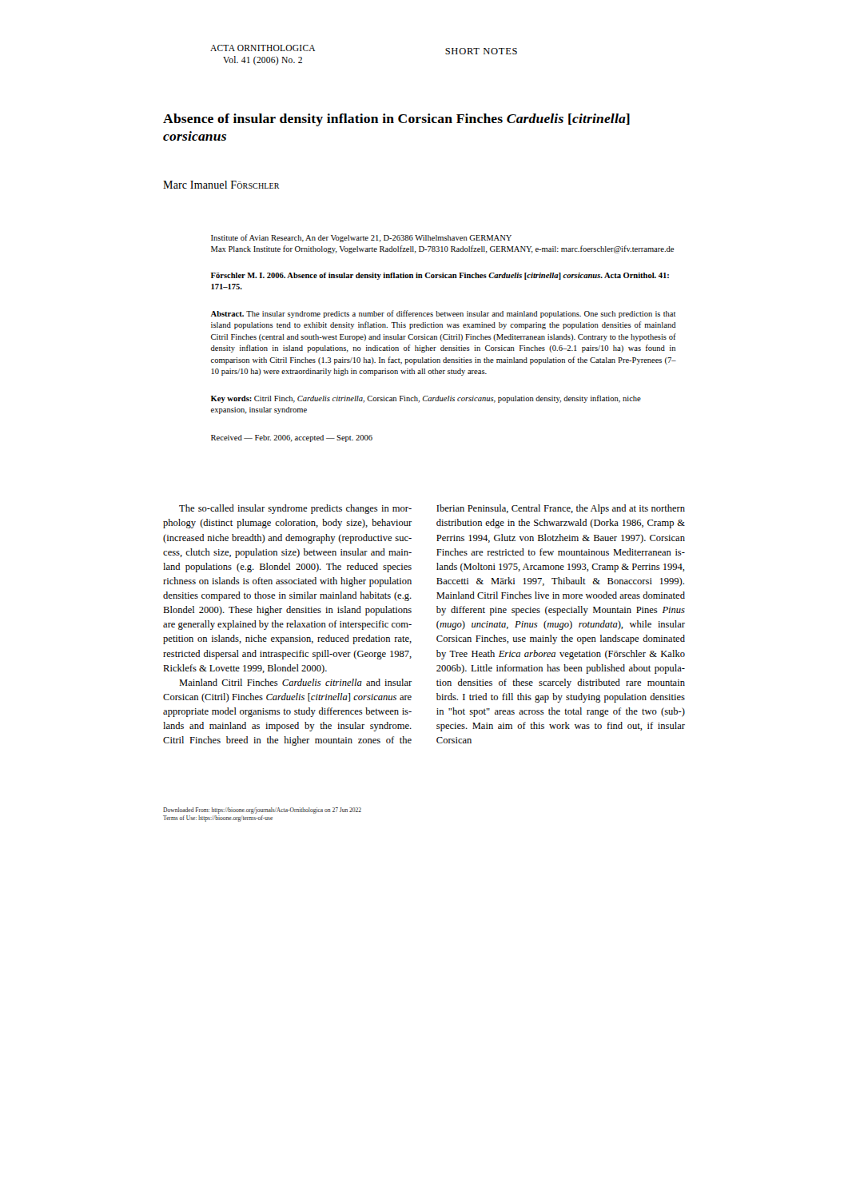ACTA ORNITHOLOGICA
Vol. 41 (2006) No. 2
SHORT NOTES
Absence of insular density inflation in Corsican Finches Carduelis [citrinella] corsicanus
Marc Imanuel Förschler
Institute of Avian Research, An der Vogelwarte 21, D-26386 Wilhelmshaven GERMANY
Max Planck Institute for Ornithology, Vogelwarte Radolfzell, D-78310 Radolfzell, GERMANY, e-mail: marc.foerschler@ifv.terramare.de
Förschler M. I. 2006. Absence of insular density inflation in Corsican Finches Carduelis [citrinella] corsicanus. Acta Ornithol. 41: 171–175.
Abstract. The insular syndrome predicts a number of differences between insular and mainland populations. One such prediction is that island populations tend to exhibit density inflation. This prediction was examined by comparing the population densities of mainland Citril Finches (central and south-west Europe) and insular Corsican (Citril) Finches (Mediterranean islands). Contrary to the hypothesis of density inflation in island populations, no indication of higher densities in Corsican Finches (0.6–2.1 pairs/10 ha) was found in comparison with Citril Finches (1.3 pairs/10 ha). In fact, population densities in the mainland population of the Catalan Pre-Pyrenees (7–10 pairs/10 ha) were extraordinarily high in comparison with all other study areas.
Key words: Citril Finch, Carduelis citrinella, Corsican Finch, Carduelis corsicanus, population density, density inflation, niche expansion, insular syndrome
Received — Febr. 2006, accepted — Sept. 2006
The so-called insular syndrome predicts changes in morphology (distinct plumage coloration, body size), behaviour (increased niche breadth) and demography (reproductive success, clutch size, population size) between insular and mainland populations (e.g. Blondel 2000). The reduced species richness on islands is often associated with higher population densities compared to those in similar mainland habitats (e.g. Blondel 2000). These higher densities in island populations are generally explained by the relaxation of interspecific competition on islands, niche expansion, reduced predation rate, restricted dispersal and intraspecific spill-over (George 1987, Ricklefs & Lovette 1999, Blondel 2000).
Mainland Citril Finches Carduelis citrinella and insular Corsican (Citril) Finches Carduelis [citrinella] corsicanus are appropriate model organisms to study differences between islands and mainland as imposed by the insular syndrome. Citril Finches breed in the higher mountain zones of the Iberian Peninsula, Central France, the Alps and at its northern distribution edge in the Schwarzwald (Dorka 1986, Cramp & Perrins 1994, Glutz von Blotzheim & Bauer 1997). Corsican Finches are restricted to few mountainous Mediterranean islands (Moltoni 1975, Arcamone 1993, Cramp & Perrins 1994, Baccetti & Märki 1997, Thibault & Bonaccorsi 1999). Mainland Citril Finches live in more wooded areas dominated by different pine species (especially Mountain Pines Pinus (mugo) uncinata, Pinus (mugo) rotundata), while insular Corsican Finches, use mainly the open landscape dominated by Tree Heath Erica arborea vegetation (Förschler & Kalko 2006b). Little information has been published about population densities of these scarcely distributed rare mountain birds. I tried to fill this gap by studying population densities in "hot spot" areas across the total range of the two (sub-) species. Main aim of this work was to find out, if insular Corsican
Downloaded From: https://bioone.org/journals/Acta-Ornithologica on 27 Jun 2022
Terms of Use: https://bioone.org/terms-of-use